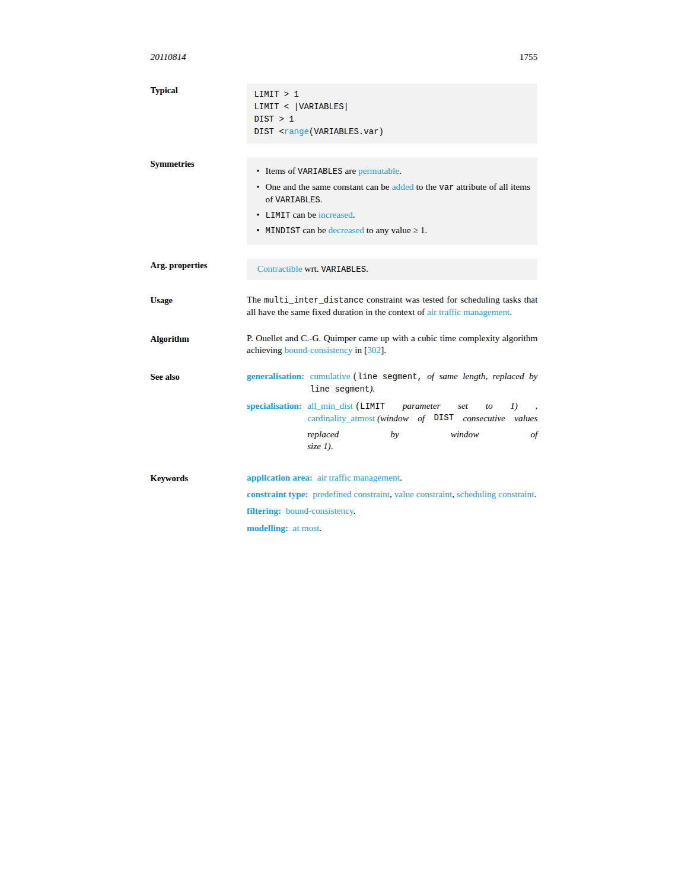20110814
1755
Typical
LIMIT > 1
LIMIT < |VARIABLES|
DIST > 1
DIST <range(VARIABLES.var)
Symmetries
Items of VARIABLES are permutable.
One and the same constant can be added to the var attribute of all items of VARIABLES.
LIMIT can be increased.
MINDIST can be decreased to any value ≥ 1.
Arg. properties
Contractible wrt. VARIABLES.
Usage
The multi_inter_distance constraint was tested for scheduling tasks that all have the same fixed duration in the context of air traffic management.
Algorithm
P. Ouellet and C.-G. Quimper came up with a cubic time complexity algorithm achieving bound-consistency in [302].
See also
generalisation:
cumulative (line segment, of same length, replaced by
line segment).
specialisation:
all_min_dist (LIMIT parameter set to 1),
cardinality_atmost (window of DIST consecutive values replaced by window of
size 1).
Keywords
application area:
air traffic management.
constraint type:
predefined constraint, value constraint, scheduling constraint.
filtering:
bound-consistency.
modelling:
at most.